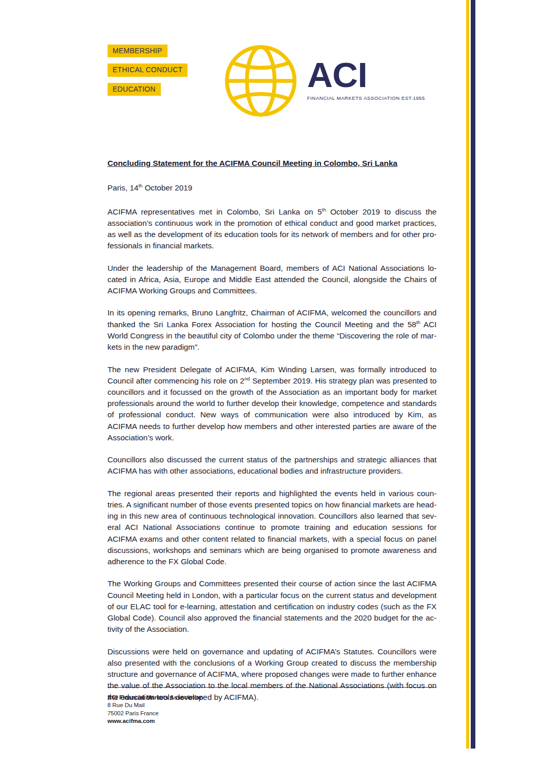MEMBERSHIP ETHICAL CONDUCT EDUCATION
ACI FINANCIAL MARKETS ASSOCIATION EST.1955
Concluding Statement for the ACIFMA Council Meeting in Colombo, Sri Lanka
Paris, 14th October 2019
ACIFMA representatives met in Colombo, Sri Lanka on 5th October 2019 to discuss the association’s continuous work in the promotion of ethical conduct and good market practices, as well as the development of its education tools for its network of members and for other professionals in financial markets.
Under the leadership of the Management Board, members of ACI National Associations located in Africa, Asia, Europe and Middle East attended the Council, alongside the Chairs of ACIFMA Working Groups and Committees.
In its opening remarks, Bruno Langfritz, Chairman of ACIFMA, welcomed the councillors and thanked the Sri Lanka Forex Association for hosting the Council Meeting and the 58th ACI World Congress in the beautiful city of Colombo under the theme “Discovering the role of markets in the new paradigm”.
The new President Delegate of ACIFMA, Kim Winding Larsen, was formally introduced to Council after commencing his role on 2nd September 2019. His strategy plan was presented to councillors and it focussed on the growth of the Association as an important body for market professionals around the world to further develop their knowledge, competence and standards of professional conduct. New ways of communication were also introduced by Kim, as ACIFMA needs to further develop how members and other interested parties are aware of the Association’s work.
Councillors also discussed the current status of the partnerships and strategic alliances that ACIFMA has with other associations, educational bodies and infrastructure providers.
The regional areas presented their reports and highlighted the events held in various countries. A significant number of those events presented topics on how financial markets are heading in this new area of continuous technological innovation. Councillors also learned that several ACI National Associations continue to promote training and education sessions for ACIFMA exams and other content related to financial markets, with a special focus on panel discussions, workshops and seminars which are being organised to promote awareness and adherence to the FX Global Code.
The Working Groups and Committees presented their course of action since the last ACIFMA Council Meeting held in London, with a particular focus on the current status and development of our ELAC tool for e-learning, attestation and certification on industry codes (such as the FX Global Code). Council also approved the financial statements and the 2020 budget for the activity of the Association.
Discussions were held on governance and updating of ACIFMA’s Statutes. Councillors were also presented with the conclusions of a Working Group created to discuss the membership structure and governance of ACIFMA, where proposed changes were made to further enhance the value of the Association to the local members of the National Associations (with focus on the education tools developed by ACIFMA).
ACI Financial Markets Association
8 Rue Du Mail
75002 Paris France
www.acifma.com